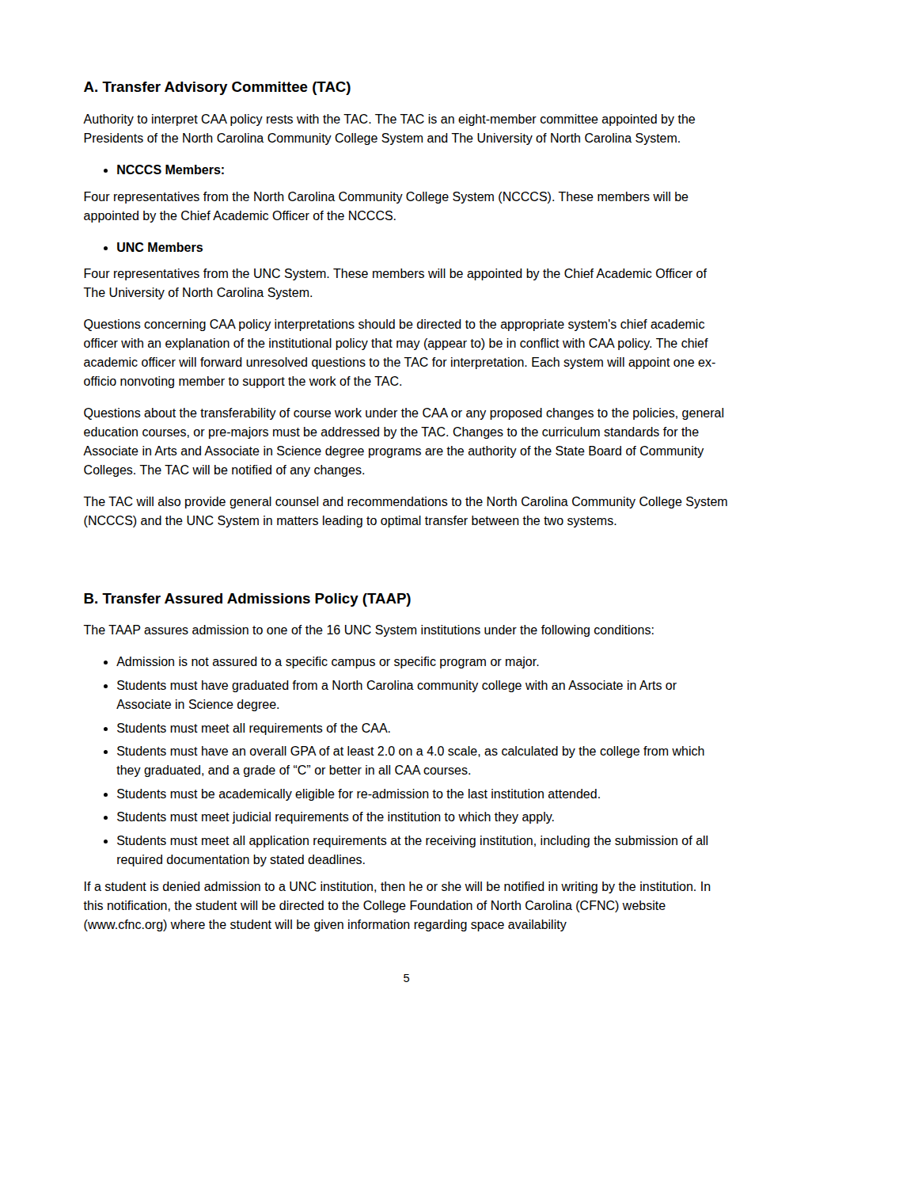A. Transfer Advisory Committee (TAC)
Authority to interpret CAA policy rests with the TAC. The TAC is an eight-member committee appointed by the Presidents of the North Carolina Community College System and The University of North Carolina System.
NCCCS Members:
Four representatives from the North Carolina Community College System (NCCCS). These members will be appointed by the Chief Academic Officer of the NCCCS.
UNC Members
Four representatives from the UNC System. These members will be appointed by the Chief Academic Officer of The University of North Carolina System.
Questions concerning CAA policy interpretations should be directed to the appropriate system's chief academic officer with an explanation of the institutional policy that may (appear to) be in conflict with CAA policy. The chief academic officer will forward unresolved questions to the TAC for interpretation. Each system will appoint one ex-officio nonvoting member to support the work of the TAC.
Questions about the transferability of course work under the CAA or any proposed changes to the policies, general education courses, or pre-majors must be addressed by the TAC. Changes to the curriculum standards for the Associate in Arts and Associate in Science degree programs are the authority of the State Board of Community Colleges. The TAC will be notified of any changes.
The TAC will also provide general counsel and recommendations to the North Carolina Community College System (NCCCS) and the UNC System in matters leading to optimal transfer between the two systems.
B. Transfer Assured Admissions Policy (TAAP)
The TAAP assures admission to one of the 16 UNC System institutions under the following conditions:
Admission is not assured to a specific campus or specific program or major.
Students must have graduated from a North Carolina community college with an Associate in Arts or Associate in Science degree.
Students must meet all requirements of the CAA.
Students must have an overall GPA of at least 2.0 on a 4.0 scale, as calculated by the college from which they graduated, and a grade of “C” or better in all CAA courses.
Students must be academically eligible for re-admission to the last institution attended.
Students must meet judicial requirements of the institution to which they apply.
Students must meet all application requirements at the receiving institution, including the submission of all required documentation by stated deadlines.
If a student is denied admission to a UNC institution, then he or she will be notified in writing by the institution. In this notification, the student will be directed to the College Foundation of North Carolina (CFNC) website (www.cfnc.org) where the student will be given information regarding space availability
5